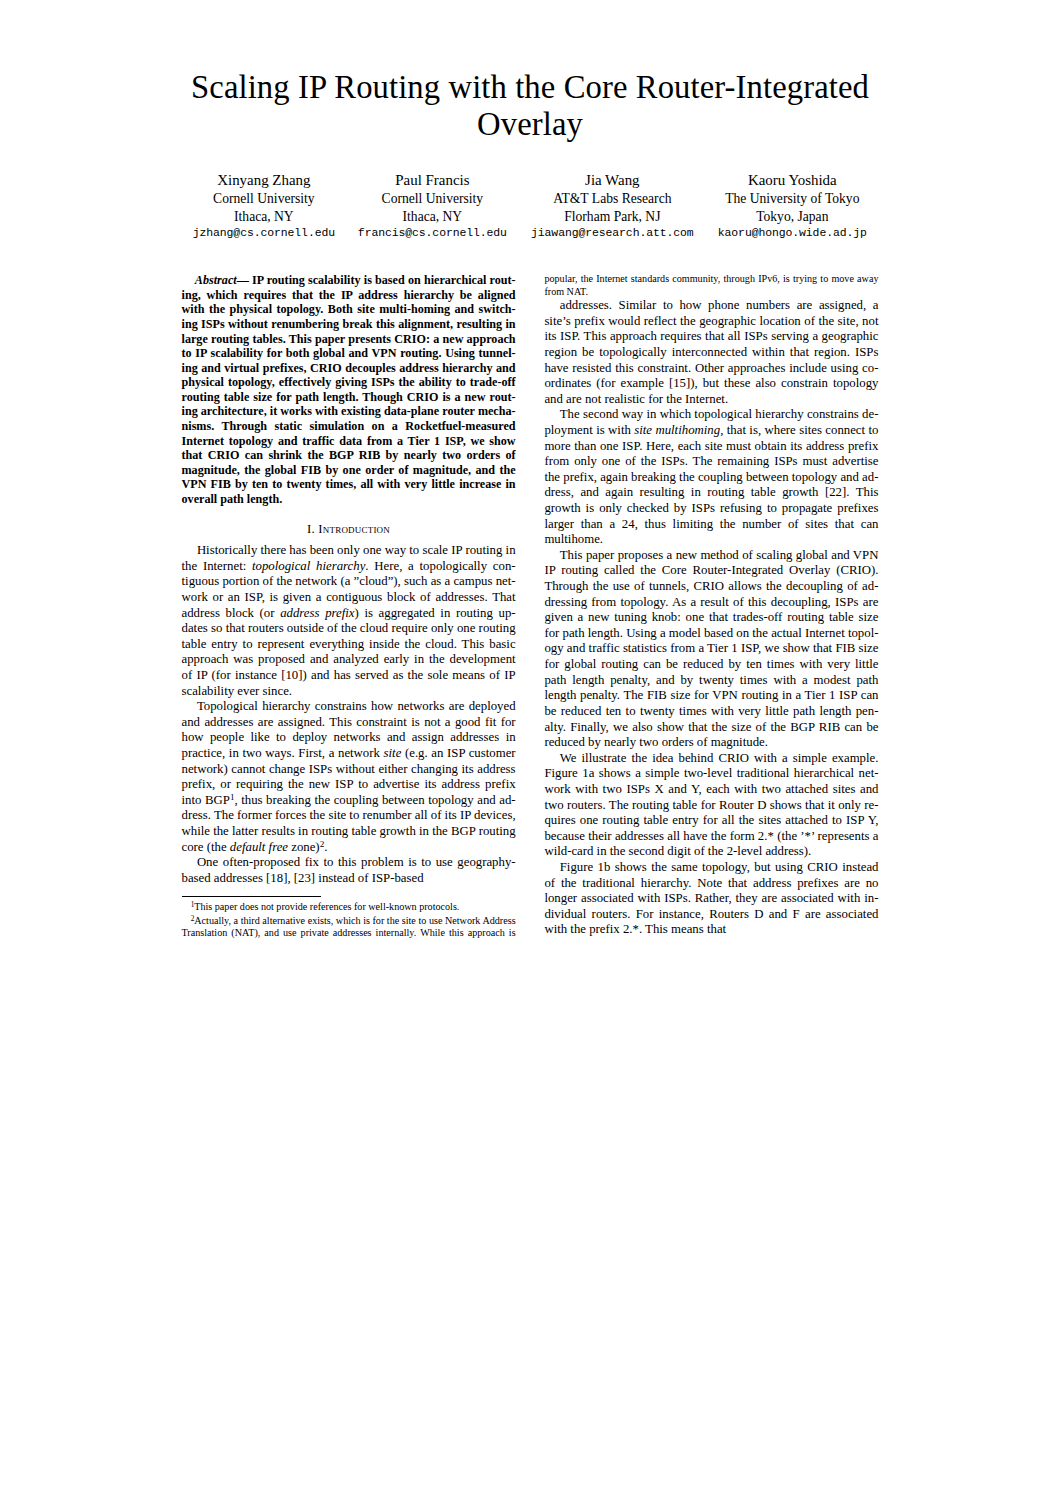Scaling IP Routing with the Core Router-Integrated
Overlay
| Xinyang Zhang Cornell University Ithaca, NY jzhang@cs.cornell.edu | Paul Francis Cornell University Ithaca, NY francis@cs.cornell.edu | Jia Wang AT&T Labs Research Florham Park, NJ jiawang@research.att.com | Kaoru Yoshida The University of Tokyo Tokyo, Japan kaoru@hongo.wide.ad.jp |
Abstract— IP routing scalability is based on hierarchical routing, which requires that the IP address hierarchy be aligned with the physical topology. Both site multi-homing and switching ISPs without renumbering break this alignment, resulting in large routing tables. This paper presents CRIO: a new approach to IP scalability for both global and VPN routing. Using tunneling and virtual prefixes, CRIO decouples address hierarchy and physical topology, effectively giving ISPs the ability to trade-off routing table size for path length. Though CRIO is a new routing architecture, it works with existing data-plane router mechanisms. Through static simulation on a Rocketfuel-measured Internet topology and traffic data from a Tier 1 ISP, we show that CRIO can shrink the BGP RIB by nearly two orders of magnitude, the global FIB by one order of magnitude, and the VPN FIB by ten to twenty times, all with very little increase in overall path length.
I. Introduction
Historically there has been only one way to scale IP routing in the Internet: topological hierarchy. Here, a topologically contiguous portion of the network (a ”cloud”), such as a campus network or an ISP, is given a contiguous block of addresses. That address block (or address prefix) is aggregated in routing updates so that routers outside of the cloud require only one routing table entry to represent everything inside the cloud. This basic approach was proposed and analyzed early in the development of IP (for instance [10]) and has served as the sole means of IP scalability ever since.
Topological hierarchy constrains how networks are deployed and addresses are assigned. This constraint is not a good fit for how people like to deploy networks and assign addresses in practice, in two ways. First, a network site (e.g. an ISP customer network) cannot change ISPs without either changing its address prefix, or requiring the new ISP to advertise its address prefix into BGP1, thus breaking the coupling between topology and address. The former forces the site to renumber all of its IP devices, while the latter results in routing table growth in the BGP routing core (the default free zone)2.
One often-proposed fix to this problem is to use geography-based addresses [18], [23] instead of ISP-based
1This paper does not provide references for well-known protocols.
2Actually, a third alternative exists, which is for the site to use Network Address Translation (NAT), and use private addresses internally. While this approach is popular, the Internet standards community, through IPv6, is trying to move away from NAT.
addresses. Similar to how phone numbers are assigned, a site’s prefix would reflect the geographic location of the site, not its ISP. This approach requires that all ISPs serving a geographic region be topologically interconnected within that region. ISPs have resisted this constraint. Other approaches include using coordinates (for example [15]), but these also constrain topology and are not realistic for the Internet.
The second way in which topological hierarchy constrains deployment is with site multihoming, that is, where sites connect to more than one ISP. Here, each site must obtain its address prefix from only one of the ISPs. The remaining ISPs must advertise the prefix, again breaking the coupling between topology and address, and again resulting in routing table growth [22]. This growth is only checked by ISPs refusing to propagate prefixes larger than a 24, thus limiting the number of sites that can multihome.
This paper proposes a new method of scaling global and VPN IP routing called the Core Router-Integrated Overlay (CRIO). Through the use of tunnels, CRIO allows the decoupling of addressing from topology. As a result of this decoupling, ISPs are given a new tuning knob: one that trades-off routing table size for path length. Using a model based on the actual Internet topology and traffic statistics from a Tier 1 ISP, we show that FIB size for global routing can be reduced by ten times with very little path length penalty, and by twenty times with a modest path length penalty. The FIB size for VPN routing in a Tier 1 ISP can be reduced ten to twenty times with very little path length penalty. Finally, we also show that the size of the BGP RIB can be reduced by nearly two orders of magnitude.
We illustrate the idea behind CRIO with a simple example. Figure 1a shows a simple two-level traditional hierarchical network with two ISPs X and Y, each with two attached sites and two routers. The routing table for Router D shows that it only requires one routing table entry for all the sites attached to ISP Y, because their addresses all have the form 2.* (the ’*’ represents a wild-card in the second digit of the 2-level address).
Figure 1b shows the same topology, but using CRIO instead of the traditional hierarchy. Note that address prefixes are no longer associated with ISPs. Rather, they are associated with individual routers. For instance, Routers D and F are associated with the prefix 2.*. This means that